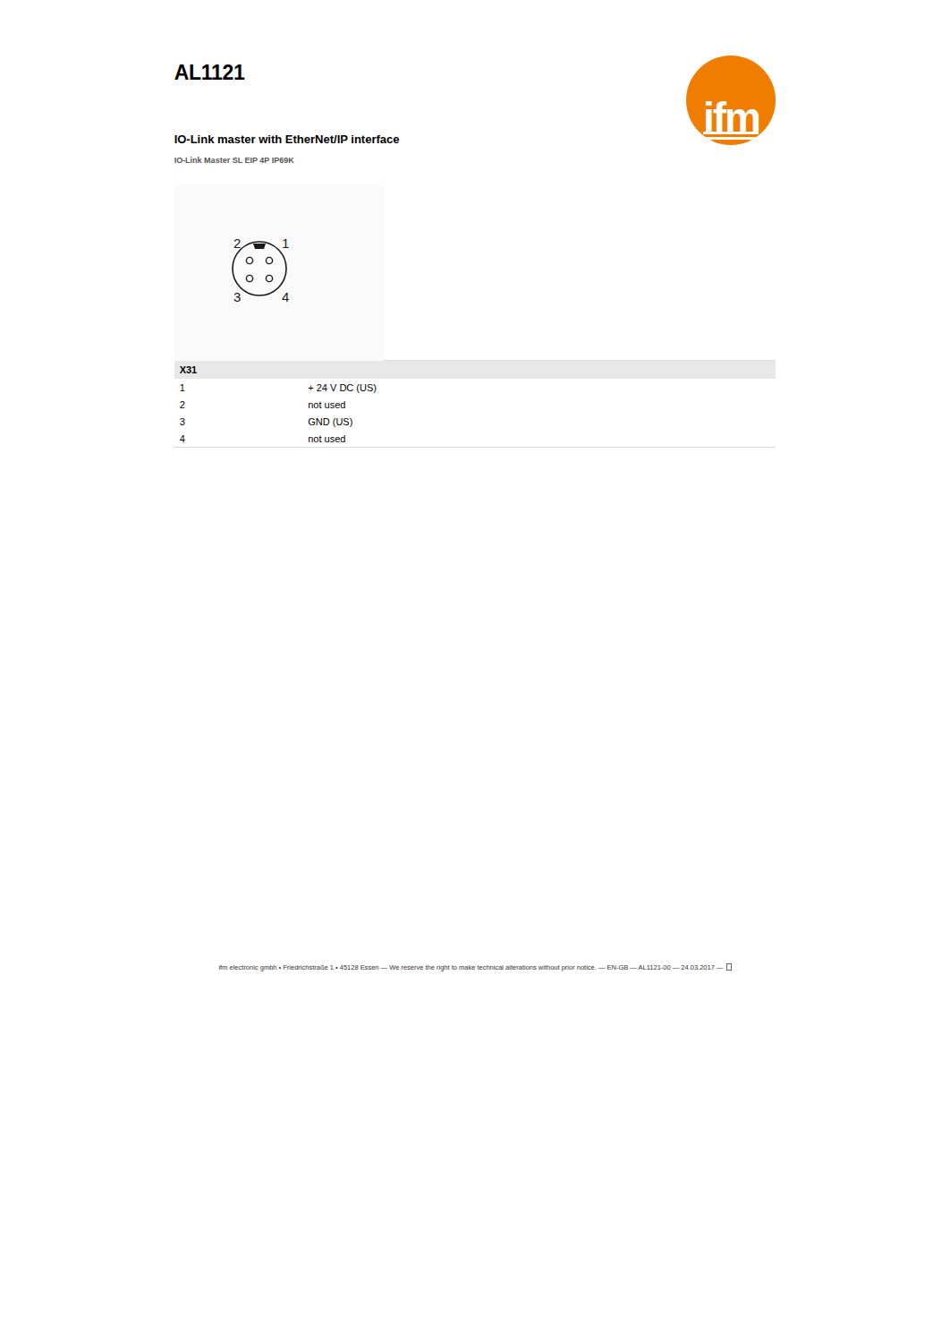AL1121
ifm
IO-Link master with EtherNet/IP interface
IO-Link Master SL EIP 4P IP69K
2 1 3 4
| X31 |
| --- |
| 1 | + 24 V DC (US) |
| 2 | not used |
| 3 | GND (US) |
| 4 | not used |
ifm electronic gmbh • Friedrichstraße 1 • 45128 Essen — We reserve the right to make technical alterations without prior notice. — EN-GB — AL1121-00 — 24.03.2017 —